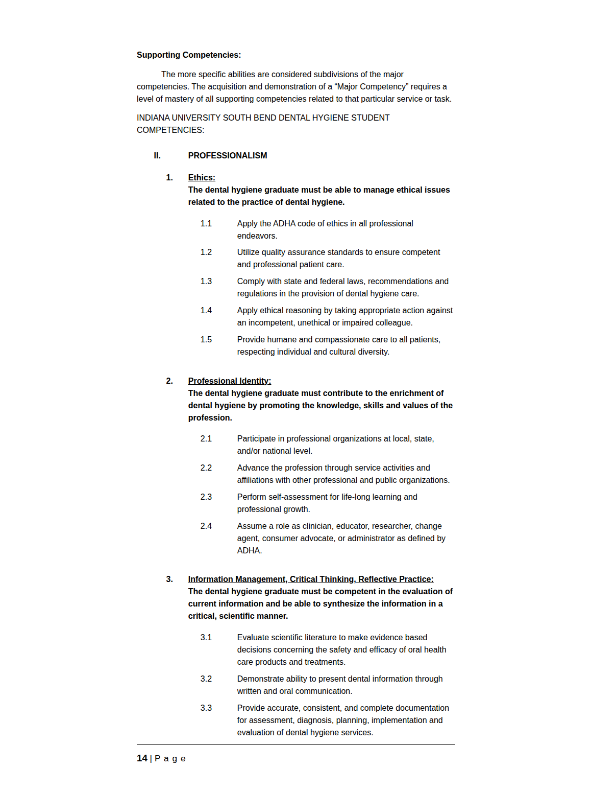Supporting Competencies:
The more specific abilities are considered subdivisions of the major competencies. The acquisition and demonstration of a “Major Competency” requires a level of mastery of all supporting competencies related to that particular service or task.
INDIANA UNIVERSITY SOUTH BEND DENTAL HYGIENE STUDENT COMPETENCIES:
II. PROFESSIONALISM
Ethics:
The dental hygiene graduate must be able to manage ethical issues related to the practice of dental hygiene.
| 1.1 | Apply the ADHA code of ethics in all professional endeavors. |
| 1.2 | Utilize quality assurance standards to ensure competent and professional patient care. |
| 1.3 | Comply with state and federal laws, recommendations and regulations in the provision of dental hygiene care. |
| 1.4 | Apply ethical reasoning by taking appropriate action against an incompetent, unethical or impaired colleague. |
| 1.5 | Provide humane and compassionate care to all patients, respecting individual and cultural diversity. |
Professional Identity:
The dental hygiene graduate must contribute to the enrichment of dental hygiene by promoting the knowledge, skills and values of the profession.
| 2.1 | Participate in professional organizations at local, state, and/or national level. |
| 2.2 | Advance the profession through service activities and affiliations with other professional and public organizations. |
| 2.3 | Perform self-assessment for life-long learning and professional growth. |
| 2.4 | Assume a role as clinician, educator, researcher, change agent, consumer advocate, or administrator as defined by ADHA. |
Information Management, Critical Thinking, Reflective Practice:
The dental hygiene graduate must be competent in the evaluation of current information and be able to synthesize the information in a critical, scientific manner.
| 3.1 | Evaluate scientific literature to make evidence based decisions concerning the safety and efficacy of oral health care products and treatments. |
| 3.2 | Demonstrate ability to present dental information through written and oral communication. |
| 3.3 | Provide accurate, consistent, and complete documentation for assessment, diagnosis, planning, implementation and evaluation of dental hygiene services. |
14 | P a g e